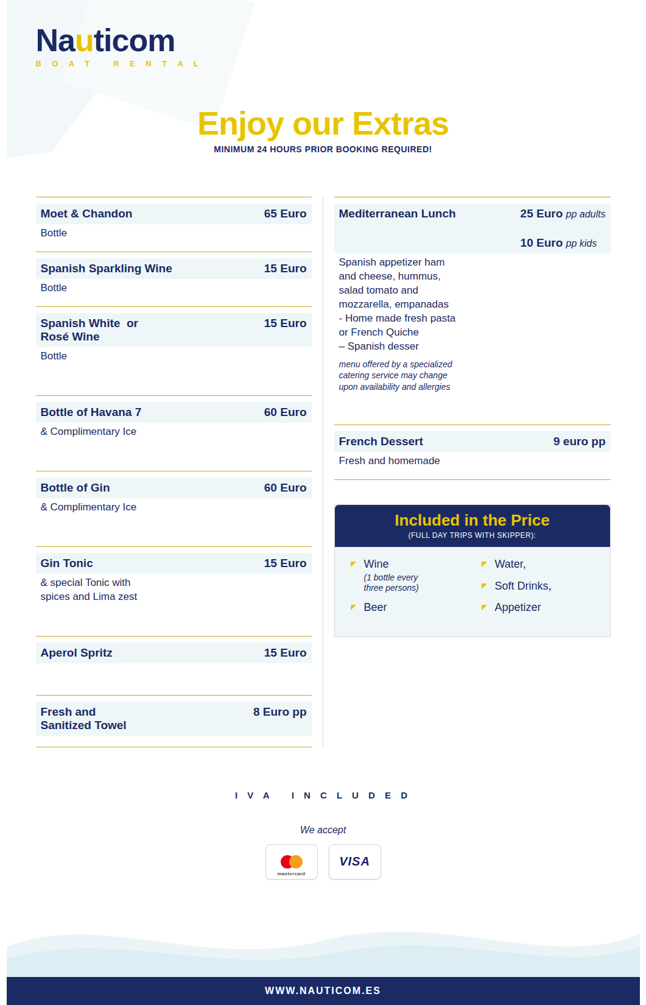Nauticom B O A T R E N T A L
Enjoy our Extras
MINIMUM 24 HOURS PRIOR BOOKING REQUIRED!
Moet & Chandon 65 Euro
Bottle
Spanish Sparkling Wine 15 Euro
Bottle
Spanish White or
Rosé Wine 15 Euro
Bottle
Bottle of Havana 7 60 Euro
& Complimentary Ice
Bottle of Gin 60 Euro
& Complimentary Ice
Gin Tonic 15 Euro
& special Tonic with
spices and Lima zest
Aperol Spritz 15 Euro
Fresh and
Sanitized Towel 8 Euro pp
Mediterranean Lunch
25 Euro pp adults
10 Euro pp kids
Spanish appetizer ham
and cheese, hummus,
salad tomato and
mozzarella, empanadas
- Home made fresh pasta
or French Quiche
– Spanish desser
menu offered by a specialized
catering service may change
upon availability and allergies
French Dessert 9 euro pp
Fresh and homemade
Included in the Price
(FULL DAY TRIPS WITH SKIPPER):
Wine (1 bottle every
three persons)
Beer
Water,
Soft Drinks,
Appetizer
I V A I N C L U D E D
We accept
mastercard
VISA
WWW.NAUTICOM.ES